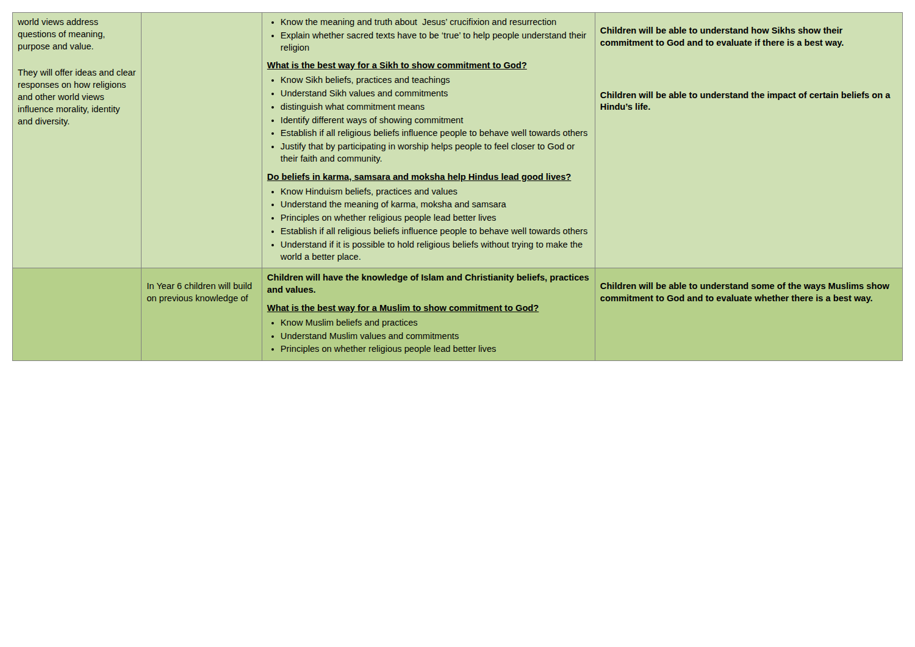| world views address questions of meaning, purpose and value. They will offer ideas and clear responses on how religions and other world views influence morality, identity and diversity. | | Know the meaning and truth about Jesus’ crucifixion and resurrection Explain whether sacred texts have to be ‘true’ to help people understand their religion What is the best way for a Sikh to show commitment to God? Know Sikh beliefs, practices and teachings Understand Sikh values and commitments distinguish what commitment means Identify different ways of showing commitment Establish if all religious beliefs influence people to behave well towards others Justify that by participating in worship helps people to feel closer to God or their faith and community. Do beliefs in karma, samsara and moksha help Hindus lead good lives? Know Hinduism beliefs, practices and values Understand the meaning of karma, moksha and samsara Principles on whether religious people lead better lives Establish if all religious beliefs influence people to behave well towards others Understand if it is possible to hold religious beliefs without trying to make the world a better place. | Children will be able to understand how Sikhs show their commitment to God and to evaluate if there is a best way. Children will be able to understand the impact of certain beliefs on a Hindu’s life. |
| | In Year 6 children will build on previous knowledge of | Children will have the knowledge of Islam and Christianity beliefs, practices and values. What is the best way for a Muslim to show commitment to God? Know Muslim beliefs and practices Understand Muslim values and commitments Principles on whether religious people lead better lives | Children will be able to understand some of the ways Muslims show commitment to God and to evaluate whether there is a best way. |